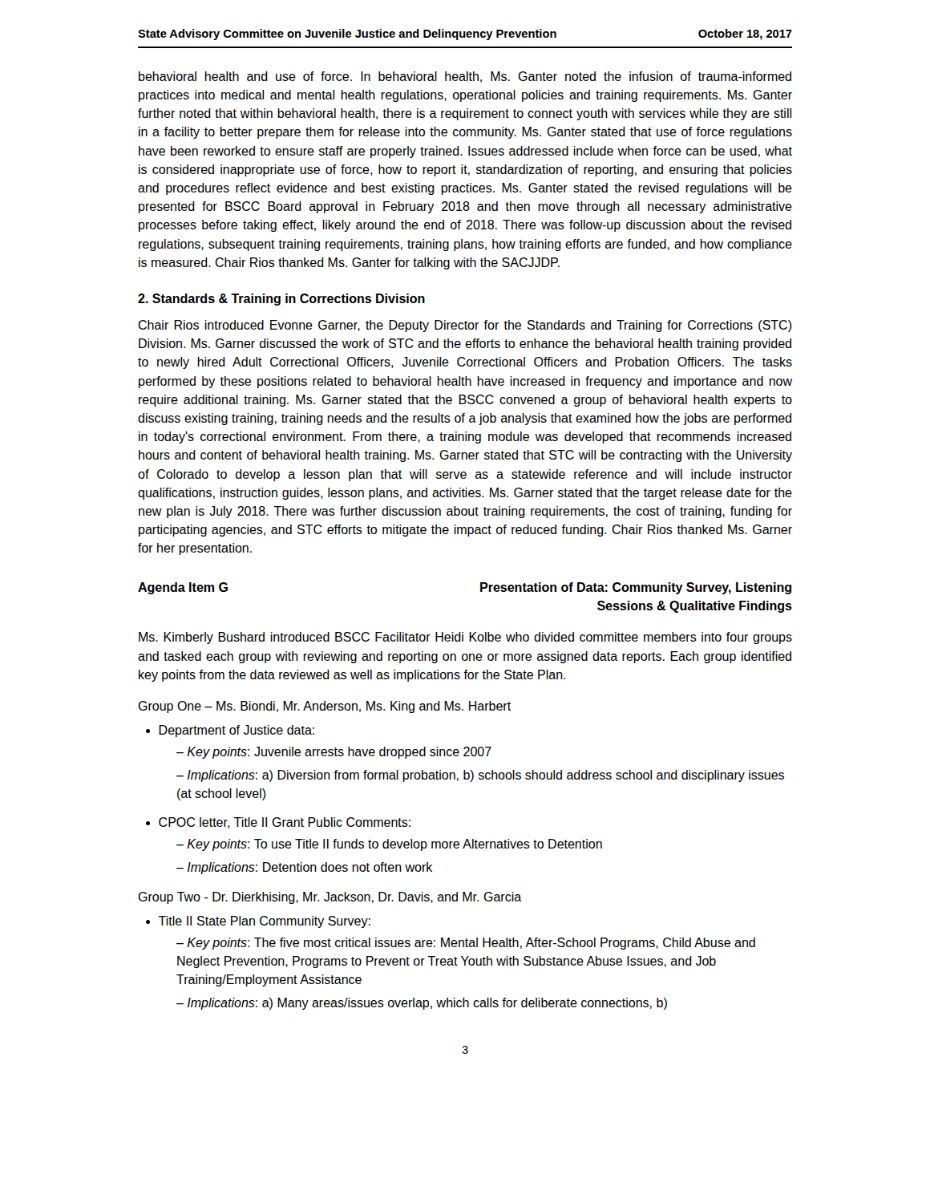State Advisory Committee on Juvenile Justice and Delinquency Prevention October 18, 2017
behavioral health and use of force. In behavioral health, Ms. Ganter noted the infusion of trauma-informed practices into medical and mental health regulations, operational policies and training requirements. Ms. Ganter further noted that within behavioral health, there is a requirement to connect youth with services while they are still in a facility to better prepare them for release into the community. Ms. Ganter stated that use of force regulations have been reworked to ensure staff are properly trained. Issues addressed include when force can be used, what is considered inappropriate use of force, how to report it, standardization of reporting, and ensuring that policies and procedures reflect evidence and best existing practices. Ms. Ganter stated the revised regulations will be presented for BSCC Board approval in February 2018 and then move through all necessary administrative processes before taking effect, likely around the end of 2018. There was follow-up discussion about the revised regulations, subsequent training requirements, training plans, how training efforts are funded, and how compliance is measured. Chair Rios thanked Ms. Ganter for talking with the SACJJDP.
2. Standards & Training in Corrections Division
Chair Rios introduced Evonne Garner, the Deputy Director for the Standards and Training for Corrections (STC) Division. Ms. Garner discussed the work of STC and the efforts to enhance the behavioral health training provided to newly hired Adult Correctional Officers, Juvenile Correctional Officers and Probation Officers. The tasks performed by these positions related to behavioral health have increased in frequency and importance and now require additional training. Ms. Garner stated that the BSCC convened a group of behavioral health experts to discuss existing training, training needs and the results of a job analysis that examined how the jobs are performed in today's correctional environment. From there, a training module was developed that recommends increased hours and content of behavioral health training. Ms. Garner stated that STC will be contracting with the University of Colorado to develop a lesson plan that will serve as a statewide reference and will include instructor qualifications, instruction guides, lesson plans, and activities. Ms. Garner stated that the target release date for the new plan is July 2018. There was further discussion about training requirements, the cost of training, funding for participating agencies, and STC efforts to mitigate the impact of reduced funding. Chair Rios thanked Ms. Garner for her presentation.
Agenda Item G Presentation of Data: Community Survey, Listening
Sessions & Qualitative Findings
Ms. Kimberly Bushard introduced BSCC Facilitator Heidi Kolbe who divided committee members into four groups and tasked each group with reviewing and reporting on one or more assigned data reports. Each group identified key points from the data reviewed as well as implications for the State Plan.
Group One – Ms. Biondi, Mr. Anderson, Ms. King and Ms. Harbert
Department of Justice data:
Key points: Juvenile arrests have dropped since 2007
Implications: a) Diversion from formal probation, b) schools should address school and disciplinary issues (at school level)
CPOC letter, Title II Grant Public Comments:
Key points: To use Title II funds to develop more Alternatives to Detention
Implications: Detention does not often work
Group Two - Dr. Dierkhising, Mr. Jackson, Dr. Davis, and Mr. Garcia
Title II State Plan Community Survey:
Key points: The five most critical issues are: Mental Health, After-School Programs, Child Abuse and Neglect Prevention, Programs to Prevent or Treat Youth with Substance Abuse Issues, and Job Training/Employment Assistance
Implications: a) Many areas/issues overlap, which calls for deliberate connections, b)
3